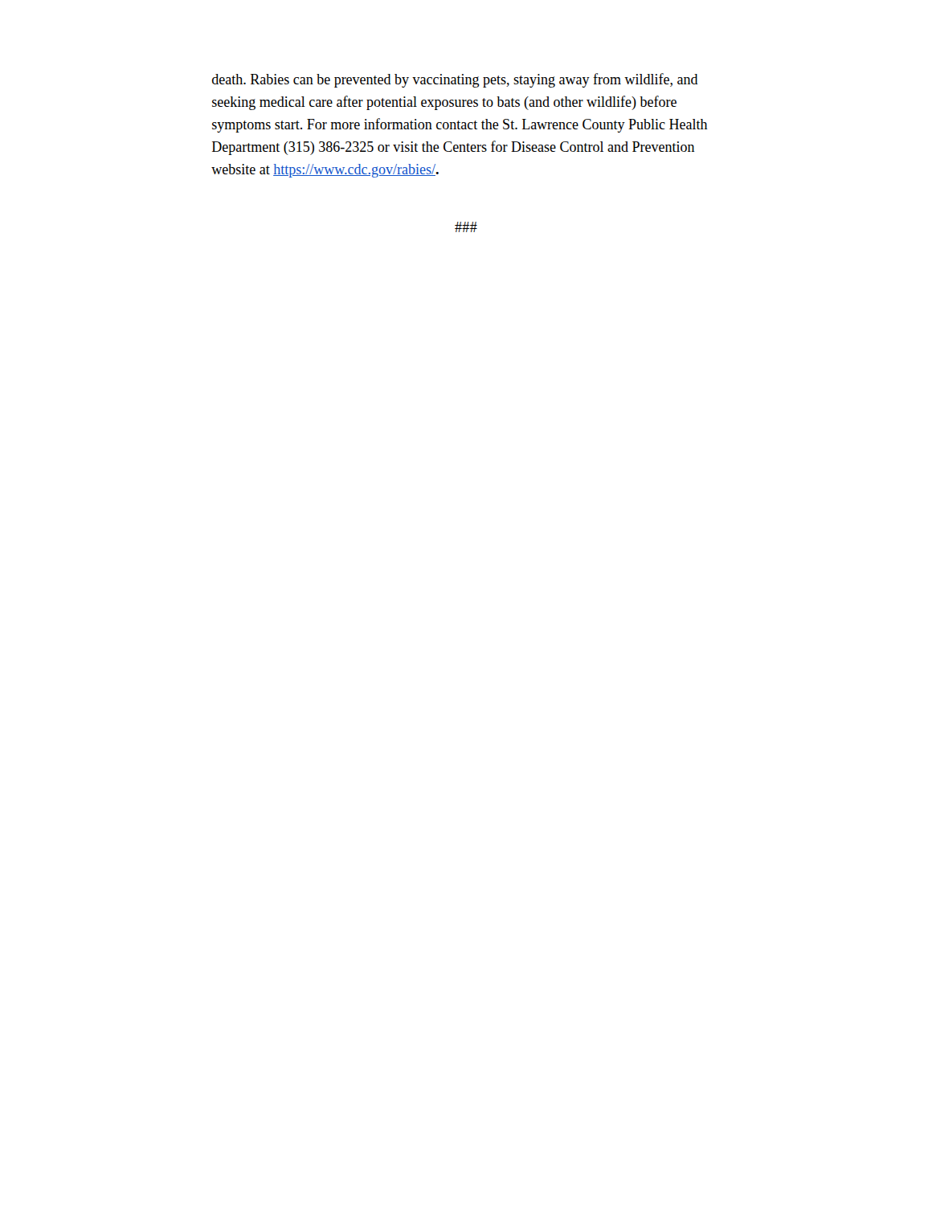death. Rabies can be prevented by vaccinating pets, staying away from wildlife, and seeking medical care after potential exposures to bats (and other wildlife) before symptoms start. For more information contact the St. Lawrence County Public Health Department (315) 386-2325 or visit the Centers for Disease Control and Prevention website at https://www.cdc.gov/rabies/.
###